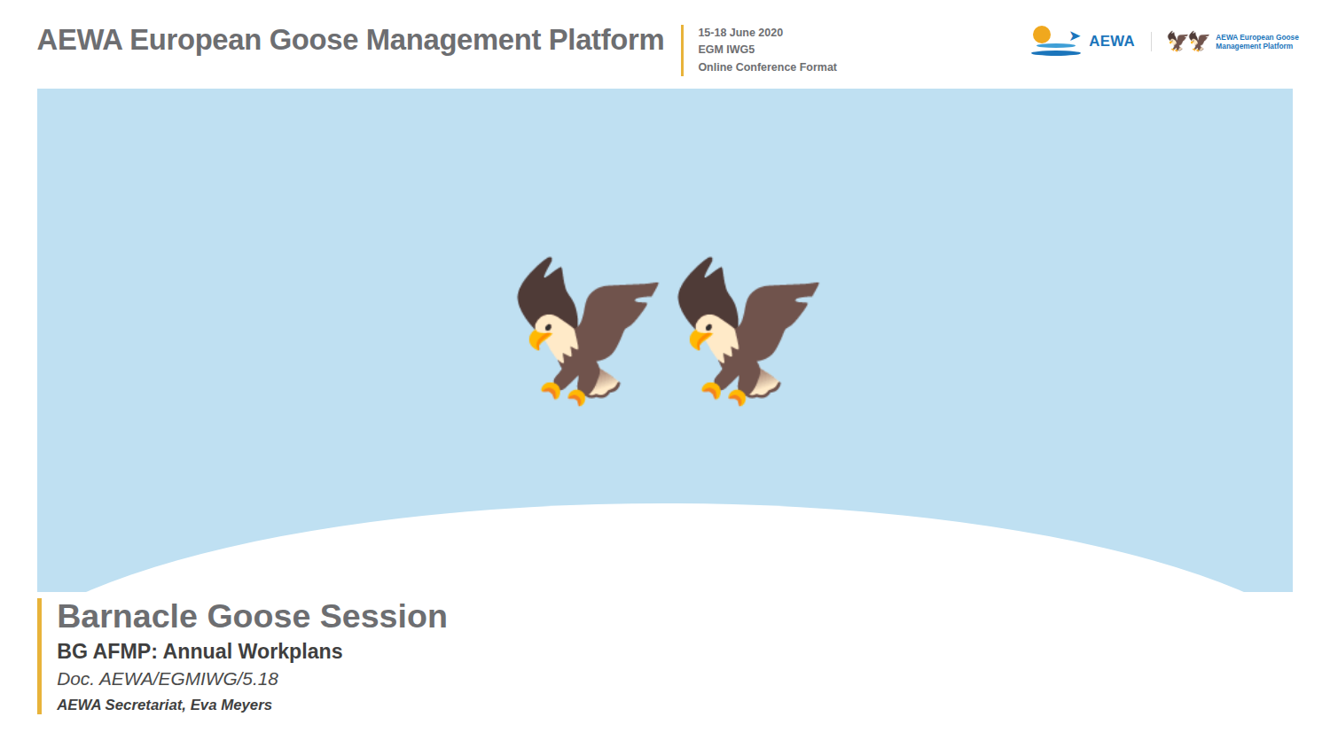AEWA European Goose Management Platform
15-18 June 2020 EGM IWG5 Online Conference Format
➤
AEWA
🦅🦅
AEWA European Goose
Management Platform
🦅🦅
Two barnacle geese in flight
Barnacle Goose Session
BG AFMP: Annual Workplans
Doc. AEWA/EGMIWG/5.18
AEWA Secretariat, Eva Meyers